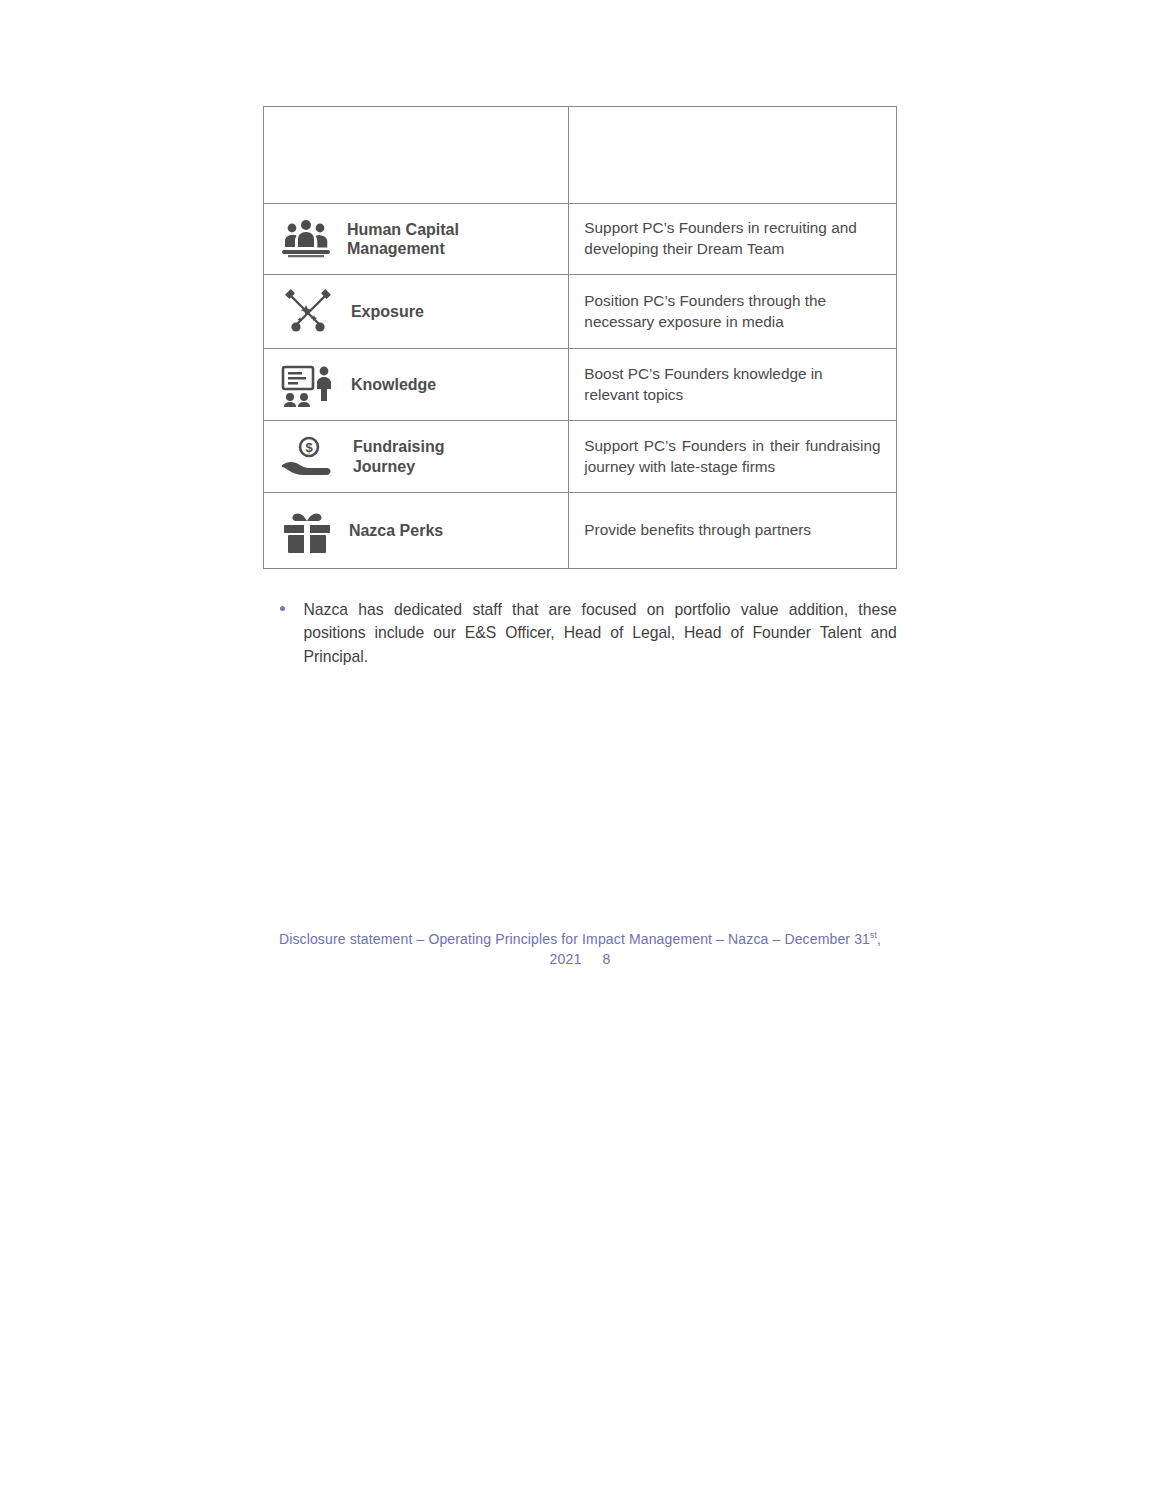| Human Capital Management | Support PC’s Founders in recruiting and developing their Dream Team |
| Exposure | Position PC’s Founders through the necessary exposure in media |
| Knowledge | Boost PC’s Founders knowledge in relevant topics |
| $ Fundraising Journey | Support PC’s Founders in their fundraising journey with late-stage firms |
| Nazca Perks | Provide benefits through partners |
Nazca has dedicated staff that are focused on portfolio value addition, these positions include our E&S Officer, Head of Legal, Head of Founder Talent and Principal.
Disclosure statement – Operating Principles for Impact Management – Nazca – December 31st, 20218